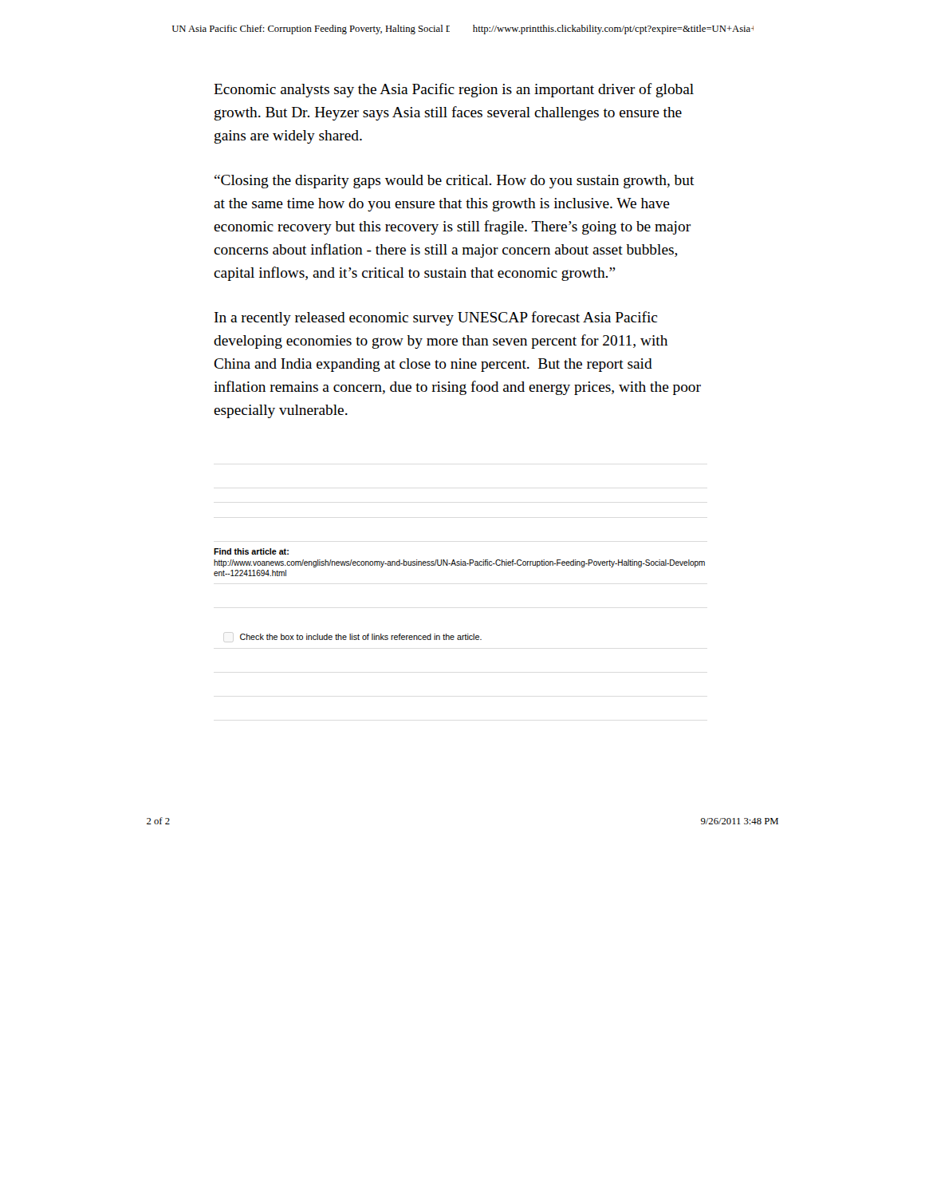UN Asia Pacific Chief: Corruption Feeding Poverty, Halting Social Deve...
http://www.printthis.clickability.com/pt/cpt?expire=&title=UN+Asia+Pac...
Economic analysts say the Asia Pacific region is an important driver of global growth. But Dr. Heyzer says Asia still faces several challenges to ensure the gains are widely shared.
“Closing the disparity gaps would be critical. How do you sustain growth, but at the same time how do you ensure that this growth is inclusive. We have economic recovery but this recovery is still fragile. There’s going to be major concerns about inflation - there is still a major concern about asset bubbles, capital inflows, and it’s critical to sustain that economic growth.”
In a recently released economic survey UNESCAP forecast Asia Pacific developing economies to grow by more than seven percent for 2011, with China and India expanding at close to nine percent. But the report said inflation remains a concern, due to rising food and energy prices, with the poor especially vulnerable.
Find this article at:
http://www.voanews.com/english/news/economy-and-business/UN-Asia-Pacific-Chief-Corruption-Feeding-Poverty-Halting-Social-Development--122411694.html
Check the box to include the list of links referenced in the article.
2 of 2
9/26/2011 3:48 PM